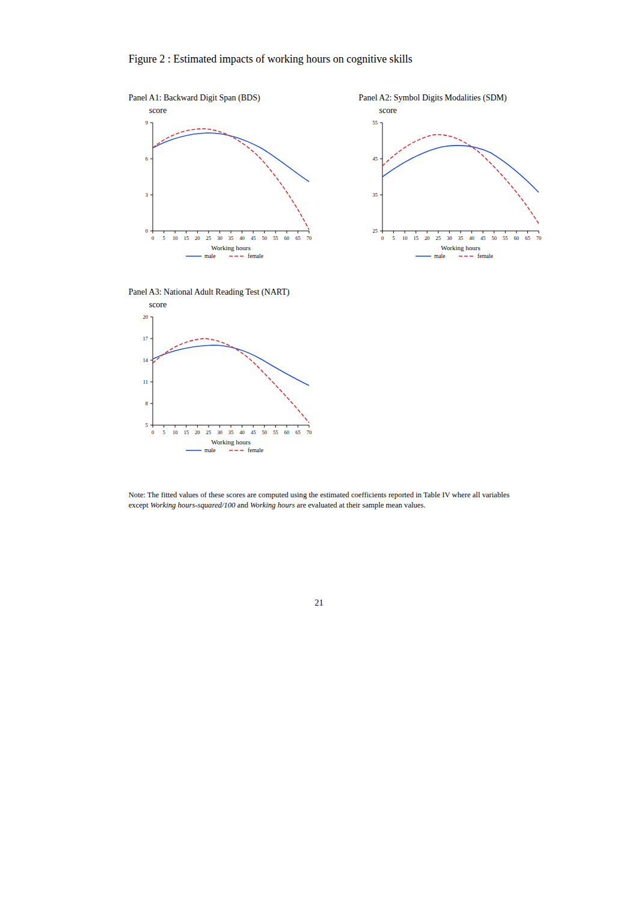Figure 2 : Estimated impacts of working hours on cognitive skills
Panel A1: Backward Digit Span (BDS)
score
0 3 6 9 0 5 10 15 20 25 30 35 40 45 50 55 60 65 70 Working hours male female
Panel A2: Symbol Digits Modalities (SDM)
score
25 35 45 55 0 5 10 15 20 25 30 35 40 45 50 55 60 65 70 Working hours male female
Panel A3: National Adult Reading Test (NART)
score
5 8 11 14 17 20 0 5 10 15 20 25 30 35 40 45 50 55 60 65 70 Working hours male female
Note: The fitted values of these scores are computed using the estimated coefficients reported in Table IV where all variables except Working hours-squared/100 and Working hours are evaluated at their sample mean values.
21